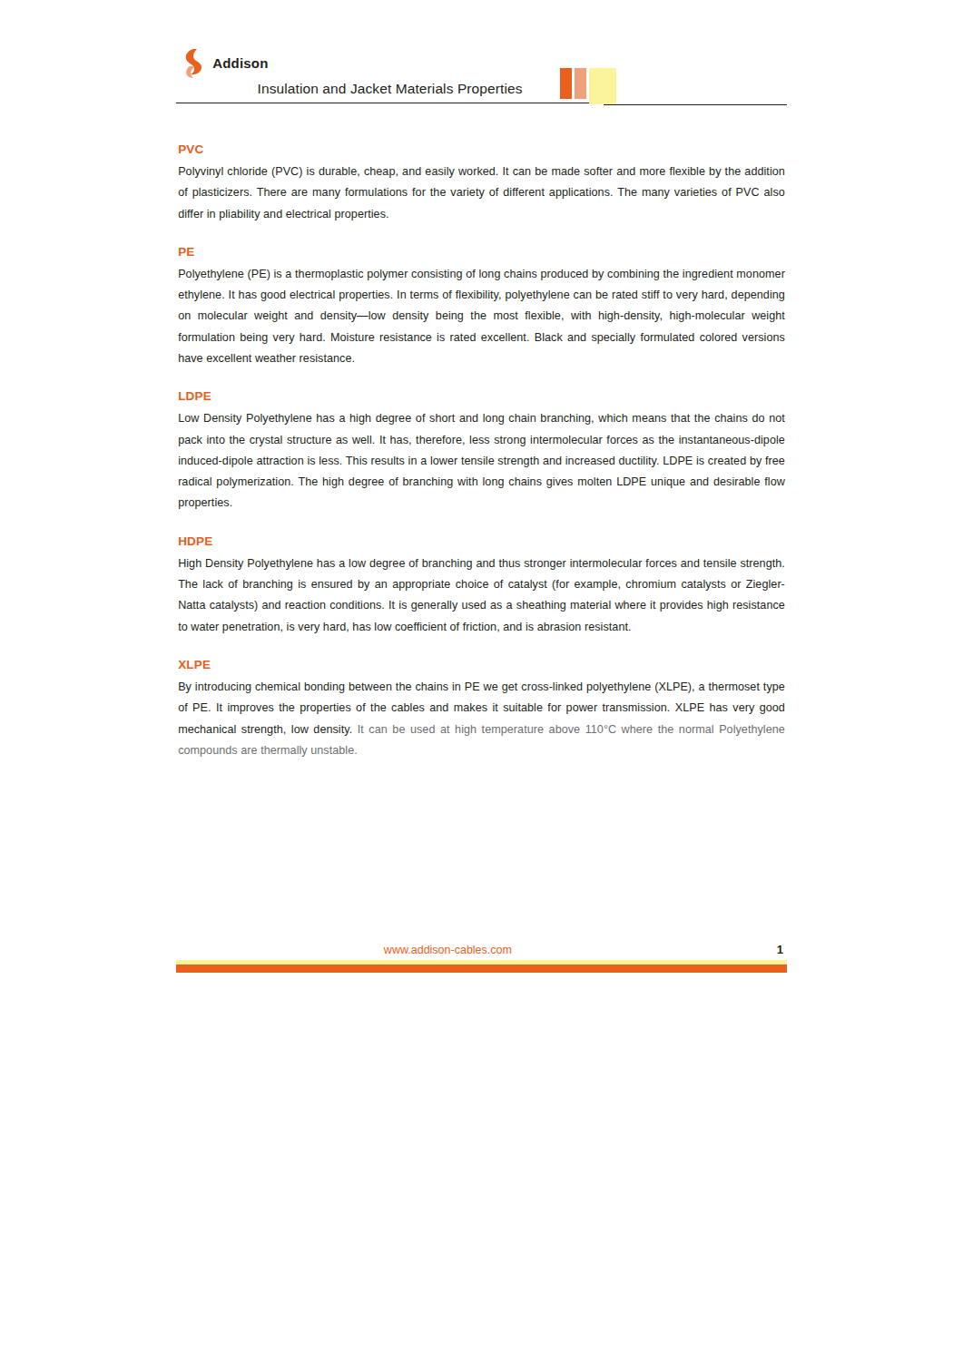Addison
Insulation and Jacket Materials Properties
PVC
Polyvinyl chloride (PVC) is durable, cheap, and easily worked. It can be made softer and more flexible by the addition of plasticizers. There are many formulations for the variety of different applications. The many varieties of PVC also differ in pliability and electrical properties.
PE
Polyethylene (PE) is a thermoplastic polymer consisting of long chains produced by combining the ingredient monomer ethylene. It has good electrical properties. In terms of flexibility, polyethylene can be rated stiff to very hard, depending on molecular weight and density—low density being the most flexible, with high-density, high-molecular weight formulation being very hard. Moisture resistance is rated excellent. Black and specially formulated colored versions have excellent weather resistance.
LDPE
Low Density Polyethylene has a high degree of short and long chain branching, which means that the chains do not pack into the crystal structure as well. It has, therefore, less strong intermolecular forces as the instantaneous-dipole induced-dipole attraction is less. This results in a lower tensile strength and increased ductility. LDPE is created by free radical polymerization. The high degree of branching with long chains gives molten LDPE unique and desirable flow properties.
HDPE
High Density Polyethylene has a low degree of branching and thus stronger intermolecular forces and tensile strength. The lack of branching is ensured by an appropriate choice of catalyst (for example, chromium catalysts or Ziegler-Natta catalysts) and reaction conditions. It is generally used as a sheathing material where it provides high resistance to water penetration, is very hard, has low coefficient of friction, and is abrasion resistant.
XLPE
By introducing chemical bonding between the chains in PE we get cross-linked polyethylene (XLPE), a thermoset type of PE. It improves the properties of the cables and makes it suitable for power transmission. XLPE has very good mechanical strength, low density. It can be used at high temperature above 110°C where the normal Polyethylene compounds are thermally unstable.
www.addison-cables.com
1